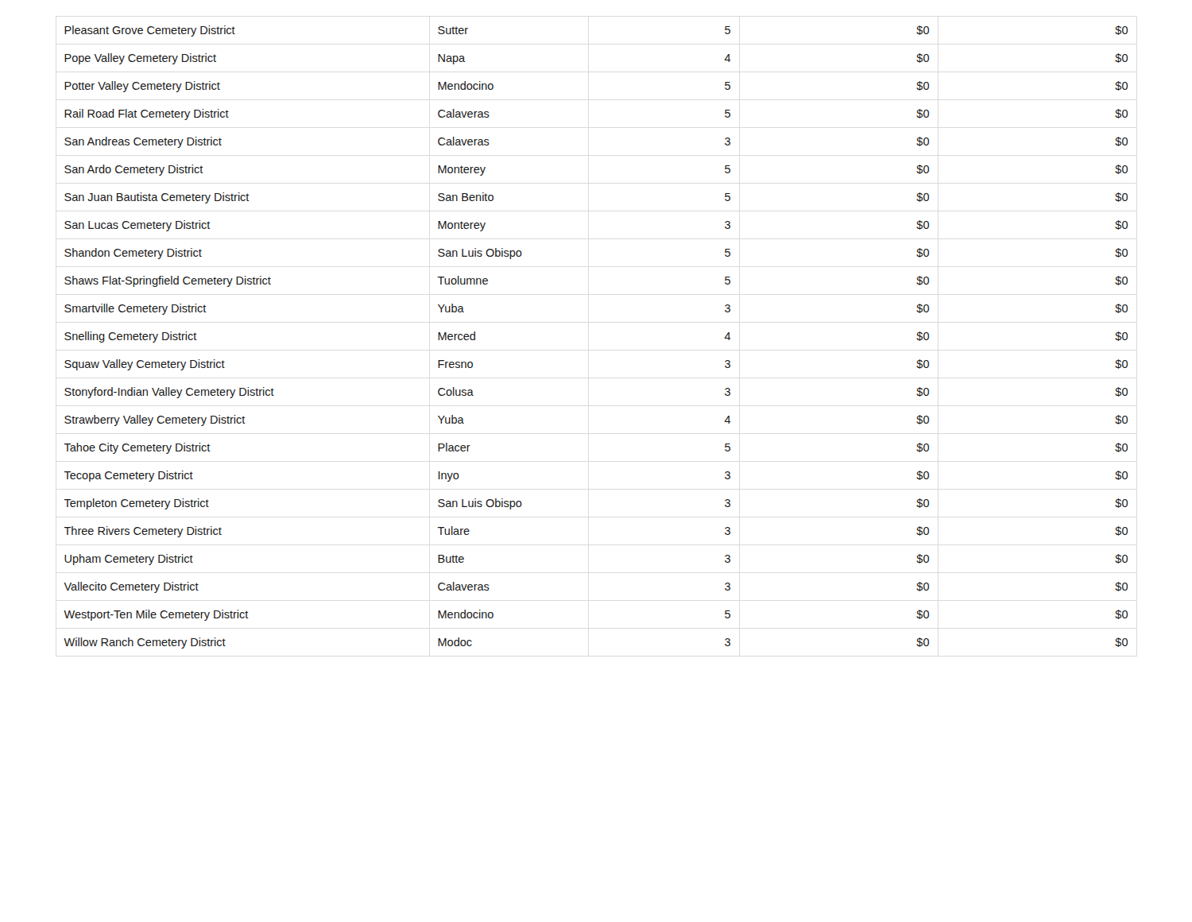| Pleasant Grove Cemetery District | Sutter | 5 | $0 | $0 |
| Pope Valley Cemetery District | Napa | 4 | $0 | $0 |
| Potter Valley Cemetery District | Mendocino | 5 | $0 | $0 |
| Rail Road Flat Cemetery District | Calaveras | 5 | $0 | $0 |
| San Andreas Cemetery District | Calaveras | 3 | $0 | $0 |
| San Ardo Cemetery District | Monterey | 5 | $0 | $0 |
| San Juan Bautista Cemetery District | San Benito | 5 | $0 | $0 |
| San Lucas Cemetery District | Monterey | 3 | $0 | $0 |
| Shandon Cemetery District | San Luis Obispo | 5 | $0 | $0 |
| Shaws Flat-Springfield Cemetery District | Tuolumne | 5 | $0 | $0 |
| Smartville Cemetery District | Yuba | 3 | $0 | $0 |
| Snelling Cemetery District | Merced | 4 | $0 | $0 |
| Squaw Valley Cemetery District | Fresno | 3 | $0 | $0 |
| Stonyford-Indian Valley Cemetery District | Colusa | 3 | $0 | $0 |
| Strawberry Valley Cemetery District | Yuba | 4 | $0 | $0 |
| Tahoe City Cemetery District | Placer | 5 | $0 | $0 |
| Tecopa Cemetery District | Inyo | 3 | $0 | $0 |
| Templeton Cemetery District | San Luis Obispo | 3 | $0 | $0 |
| Three Rivers Cemetery District | Tulare | 3 | $0 | $0 |
| Upham Cemetery District | Butte | 3 | $0 | $0 |
| Vallecito Cemetery District | Calaveras | 3 | $0 | $0 |
| Westport-Ten Mile Cemetery District | Mendocino | 5 | $0 | $0 |
| Willow Ranch Cemetery District | Modoc | 3 | $0 | $0 |